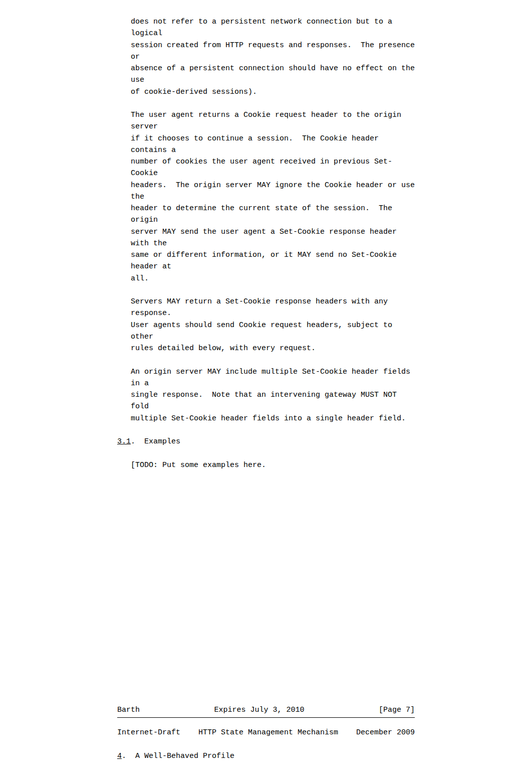does not refer to a persistent network connection but to a logical
session created from HTTP requests and responses.  The presence or
absence of a persistent connection should have no effect on the use
of cookie-derived sessions).
The user agent returns a Cookie request header to the origin server
if it chooses to continue a session.  The Cookie header contains a
number of cookies the user agent received in previous Set-Cookie
headers.  The origin server MAY ignore the Cookie header or use the
header to determine the current state of the session.  The origin
server MAY send the user agent a Set-Cookie response header with the
same or different information, or it MAY send no Set-Cookie header at
all.
Servers MAY return a Set-Cookie response headers with any response.
User agents should send Cookie request headers, subject to other
rules detailed below, with every request.
An origin server MAY include multiple Set-Cookie header fields in a
single response.  Note that an intervening gateway MUST NOT fold
multiple Set-Cookie header fields into a single header field.
3.1.  Examples
[TODO: Put some examples here.
Barth
Expires July 3, 2010
[Page 7]
Internet-Draft
HTTP State Management Mechanism
December 2009
4.  A Well-Behaved Profile